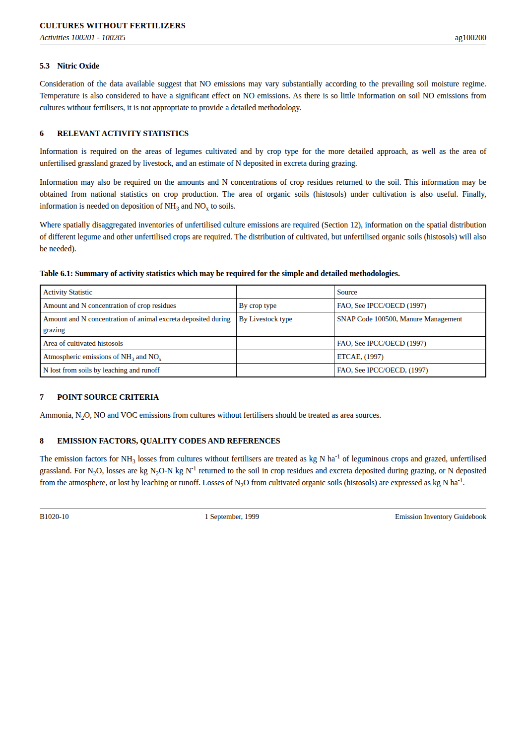Cultures without fertilizers
Activities 100201 - 100205 ag100200
5.3 Nitric Oxide
Consideration of the data available suggest that NO emissions may vary substantially according to the prevailing soil moisture regime. Temperature is also considered to have a significant effect on NO emissions. As there is so little information on soil NO emissions from cultures without fertilisers, it is not appropriate to provide a detailed methodology.
6 RELEVANT ACTIVITY STATISTICS
Information is required on the areas of legumes cultivated and by crop type for the more detailed approach, as well as the area of unfertilised grassland grazed by livestock, and an estimate of N deposited in excreta during grazing.
Information may also be required on the amounts and N concentrations of crop residues returned to the soil. This information may be obtained from national statistics on crop production. The area of organic soils (histosols) under cultivation is also useful. Finally, information is needed on deposition of NH3 and NOx to soils.
Where spatially disaggregated inventories of unfertilised culture emissions are required (Section 12), information on the spatial distribution of different legume and other unfertilised crops are required. The distribution of cultivated, but unfertilised organic soils (histosols) will also be needed).
Table 6.1: Summary of activity statistics which may be required for the simple and detailed methodologies.
| Activity Statistic | | Source |
| Amount and N concentration of crop residues | By crop type | FAO, See IPCC/OECD (1997) |
| Amount and N concentration of animal excreta deposited during grazing | By Livestock type | SNAP Code 100500, Manure Management |
| Area of cultivated histosols | | FAO, See IPCC/OECD (1997) |
| Atmospheric emissions of NH 3 and NO x | | ETCAE, (1997) |
| N lost from soils by leaching and runoff | | FAO, See IPCC/OECD, (1997) |
7 POINT SOURCE CRITERIA
Ammonia, N2O, NO and VOC emissions from cultures without fertilisers should be treated as area sources.
8 EMISSION FACTORS, QUALITY CODES AND REFERENCES
The emission factors for NH3 losses from cultures without fertilisers are treated as kg N ha-1 of leguminous crops and grazed, unfertilised grassland. For N2O, losses are kg N2O-N kg N-1 returned to the soil in crop residues and excreta deposited during grazing, or N deposited from the atmosphere, or lost by leaching or runoff. Losses of N2O from cultivated organic soils (histosols) are expressed as kg N ha-1.
B1020-10 1 September, 1999 Emission Inventory Guidebook